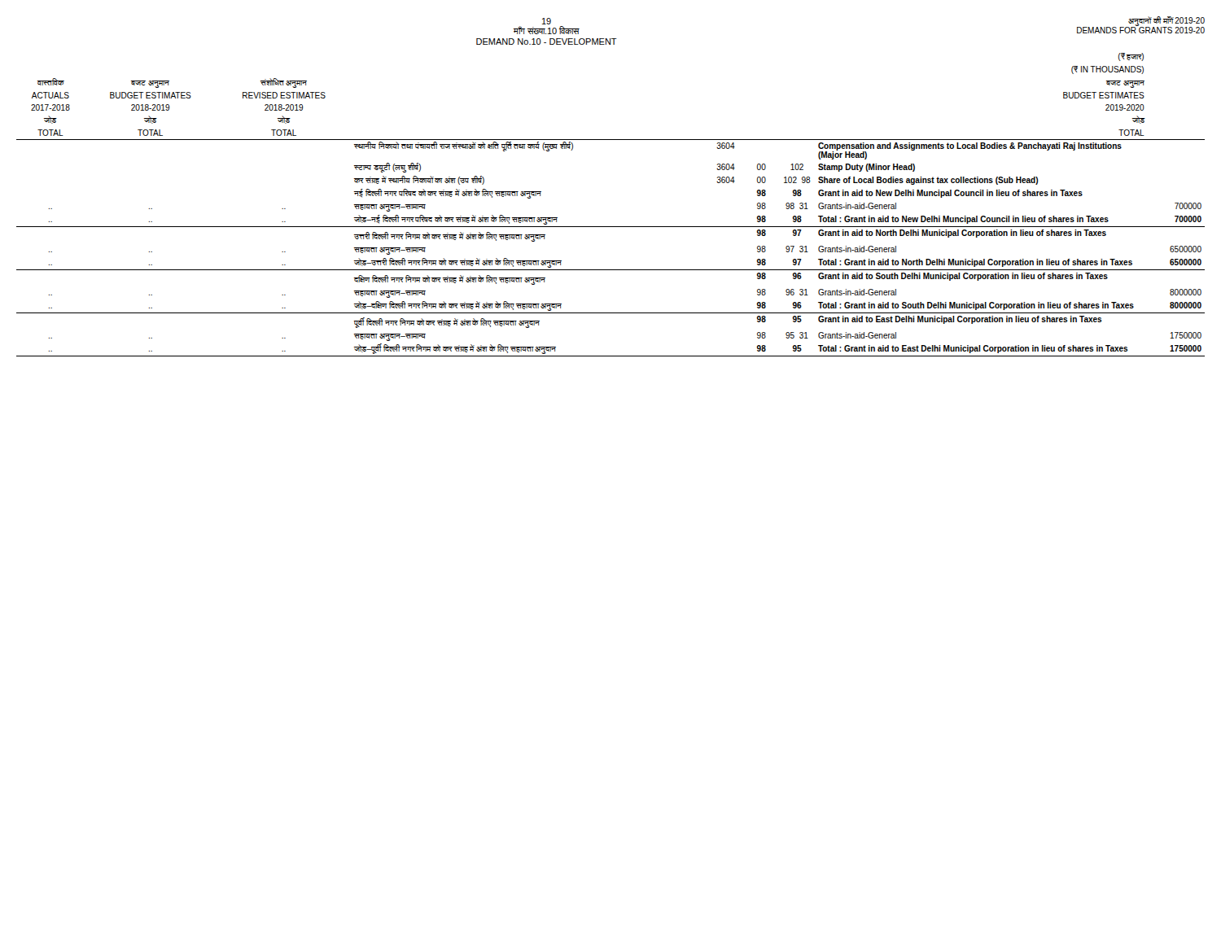19
माँग संख्या.10 विकास
DEMAND No.10 - DEVELOPMENT
अनुदानों की माँगें 2019-20
DEMANDS FOR GRANTS 2019-20
| | (₹ हजार) |
| --- | --- |
| | (₹ IN THOUSANDS) |
| वास्तविक | बजट अनुमान | संशोधित अनुमान | | बजट अनुमान |
| ACTUALS | BUDGET ESTIMATES | REVISED ESTIMATES | | BUDGET ESTIMATES |
| 2017-2018 | 2018-2019 | 2018-2019 | | 2019-2020 |
| जोड़ | जोड़ | जोड़ | | जोड़ |
| TOTAL | TOTAL | TOTAL | | TOTAL |
| | स्थानीय निकायो तथा पंचायती राज संस्थाओं को क्षति पूर्ति तथा कार्य (मुख्य शीर्ष) | 3604 | | Compensation and Assignments to Local Bodies & Panchayati Raj Institutions (Major Head) |
| | स्टाम्प डयूटी (लघु शीर्ष) | 3604 | 00 | 102 | Stamp Duty (Minor Head) |
| | कर संग्रह में स्थानीय निकायों का अंश (उप शीर्ष) | 3604 | 00 | 102 98 | Share of Local Bodies against tax collections (Sub Head) |
| | नई दिल्ली नगर परिषद को कर संग्रह में अंश के लिए सहायता अनुदान | | 98 | 98 | Grant in aid to New Delhi Muncipal Council in lieu of shares in Taxes |
| .. | .. | .. | सहायता अनुदान–सामान्य | | 98 | 98 31 | Grants-in-aid-General | 700000 |
| .. | .. | .. | जोड़–नई दिल्ली नगर परिषद को कर संग्रह में अंश के लिए सहायता अनुदान | | 98 | 98 | Total : Grant in aid to New Delhi Muncipal Council in lieu of shares in Taxes | 700000 |
| | उत्तरी दिल्ली नगर निगम को कर संग्रह में अंश के लिए सहायता अनुदान | | 98 | 97 | Grant in aid to North Delhi Municipal Corporation in lieu of shares in Taxes |
| .. | .. | .. | सहायता अनुदान–सामान्य | | 98 | 97 31 | Grants-in-aid-General | 6500000 |
| .. | .. | .. | जोड़–उत्तरी दिल्ली नगर निगम को कर संग्रह में अंश के लिए सहायता अनुदान | | 98 | 97 | Total : Grant in aid to North Delhi Municipal Corporation in lieu of shares in Taxes | 6500000 |
| | दक्षिण दिल्ली नगर निगम को कर संग्रह में अंश के लिए सहायता अनुदान | | 98 | 96 | Grant in aid to South Delhi Municipal Corporation in lieu of shares in Taxes |
| .. | .. | .. | सहायता अनुदान–सामान्य | | 98 | 96 31 | Grants-in-aid-General | 8000000 |
| .. | .. | .. | जोड़–दक्षिण दिल्ली नगर निगम को कर संग्रह में अंश के लिए सहायता अनुदान | | 98 | 96 | Total : Grant in aid to South Delhi Municipal Corporation in lieu of shares in Taxes | 8000000 |
| | पूर्वी दिल्ली नगर निगम को कर संग्रह में अंश के लिए सहायता अनुदान | | 98 | 95 | Grant in aid to East Delhi Municipal Corporation in lieu of shares in Taxes |
| .. | .. | .. | सहायता अनुदान–सामान्य | | 98 | 95 31 | Grants-in-aid-General | 1750000 |
| .. | .. | .. | जोड़–पूर्वी दिल्ली नगर निगम को कर संग्रह में अंश के लिए सहायता अनुदान | | 98 | 95 | Total : Grant in aid to East Delhi Municipal Corporation in lieu of shares in Taxes | 1750000 |